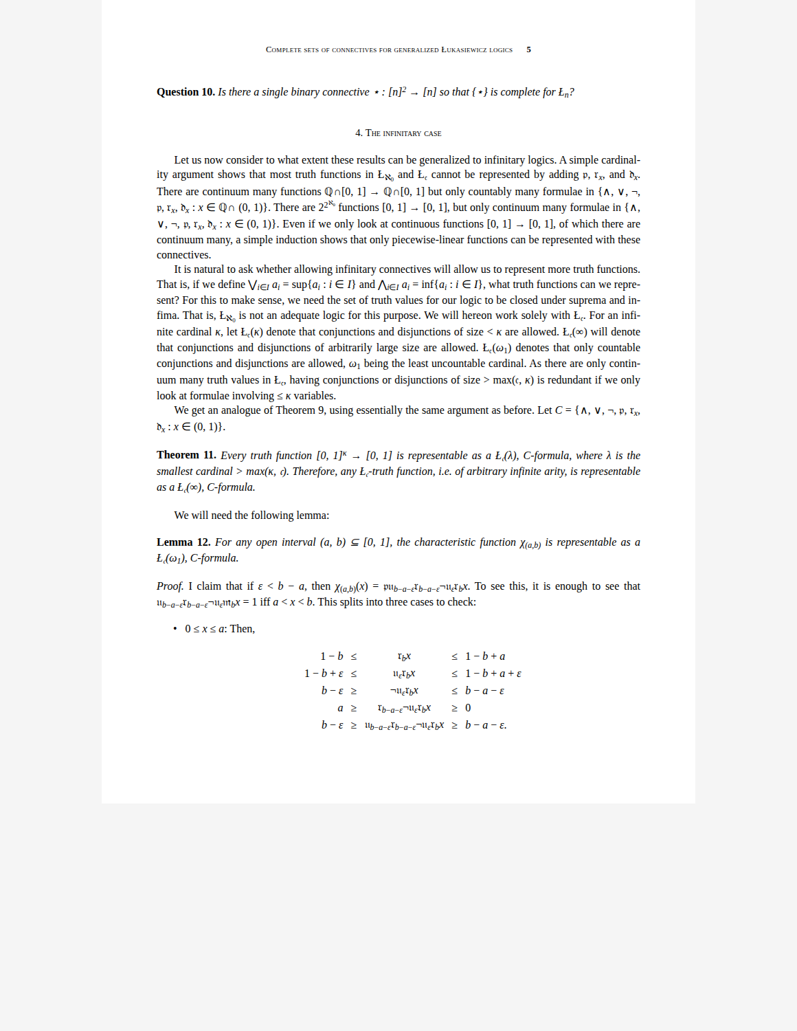Complete sets of connectives for generalized Łukasiewicz logics5
Question 10. Is there a single binary connective ⋆ : [n]2 → [n] so that {⋆} is complete for Łn?
4. The infinitary case
Let us now consider to what extent these results can be generalized to infinitary logics. A simple cardinality argument shows that most truth functions in Łℵ0 and Ł𝔠 cannot be represented by adding 𝔭, 𝔯x, and 𝔡x. There are continuum many functions ℚ∩[0, 1] → ℚ∩[0, 1] but only countably many formulae in {∧, ∨, ¬, 𝔭, 𝔯x, 𝔡x : x ∈ ℚ∩ (0, 1)}. There are 22ℵ0 functions [0, 1] → [0, 1], but only continuum many formulae in {∧, ∨, ¬, 𝔭, 𝔯x, 𝔡x : x ∈ (0, 1)}. Even if we only look at continuous functions [0, 1] → [0, 1], of which there are continuum many, a simple induction shows that only piecewise-linear functions can be represented with these connectives.
It is natural to ask whether allowing infinitary connectives will allow us to represent more truth functions. That is, if we define ⋁i∈I ai = sup{ai : i ∈ I} and ⋀i∈I ai = inf{ai : i ∈ I}, what truth functions can we represent? For this to make sense, we need the set of truth values for our logic to be closed under suprema and infima. That is, Łℵ0 is not an adequate logic for this purpose. We will hereon work solely with Ł𝔠. For an infinite cardinal κ, let Ł𝔠(κ) denote that conjunctions and disjunctions of size < κ are allowed. Ł𝔠(∞) will denote that conjunctions and disjunctions of arbitrarily large size are allowed. Ł𝔠(ω1) denotes that only countable conjunctions and disjunctions are allowed, ω1 being the least uncountable cardinal. As there are only continuum many truth values in Ł𝔠, having conjunctions or disjunctions of size > max(𝔠, κ) is redundant if we only look at formulae involving ≤ κ variables.
We get an analogue of Theorem 9, using essentially the same argument as before. Let C = {∧, ∨, ¬, 𝔭, 𝔯x, 𝔡x : x ∈ (0, 1)}.
Theorem 11. Every truth function [0, 1]κ → [0, 1] is representable as a Ł𝔠(λ), C-formula, where λ is the smallest cardinal > max(κ, 𝔠). Therefore, any Ł𝔠-truth function, i.e. of arbitrary infinite arity, is representable as a Ł𝔠(∞), C-formula.
We will need the following lemma:
Lemma 12. For any open interval (a, b) ⊆ [0, 1], the characteristic function χ(a,b) is representable as a Ł𝔠(ω1), C-formula.
Proof. I claim that if ε < b − a, then χ(a,b)(x) = 𝔭𝔲b−a−ε𝔯b−a−ε¬𝔲ε𝔯bx. To see this, it is enough to see that 𝔲b−a−ε𝔯b−a−ε¬𝔲ε𝔪bx = 1 iff a < x < b. This splits into three cases to check:
0 ≤ x ≤ a: Then,
| 1 − b | ≤ | 𝔯 b x | ≤ | 1 − b + a |
| 1 − b + ε | ≤ | 𝔲 ε 𝔯 b x | ≤ | 1 − b + a + ε |
| b − ε | ≥ | ¬𝔲 ε 𝔯 b x | ≤ | b − a − ε |
| a | ≥ | 𝔯 b − a − ε ¬𝔲 ε 𝔯 b x | ≥ | 0 |
| b − ε | ≥ | 𝔲 b − a − ε 𝔯 b − a − ε ¬𝔲 ε 𝔯 b x | ≥ | b − a − ε . |